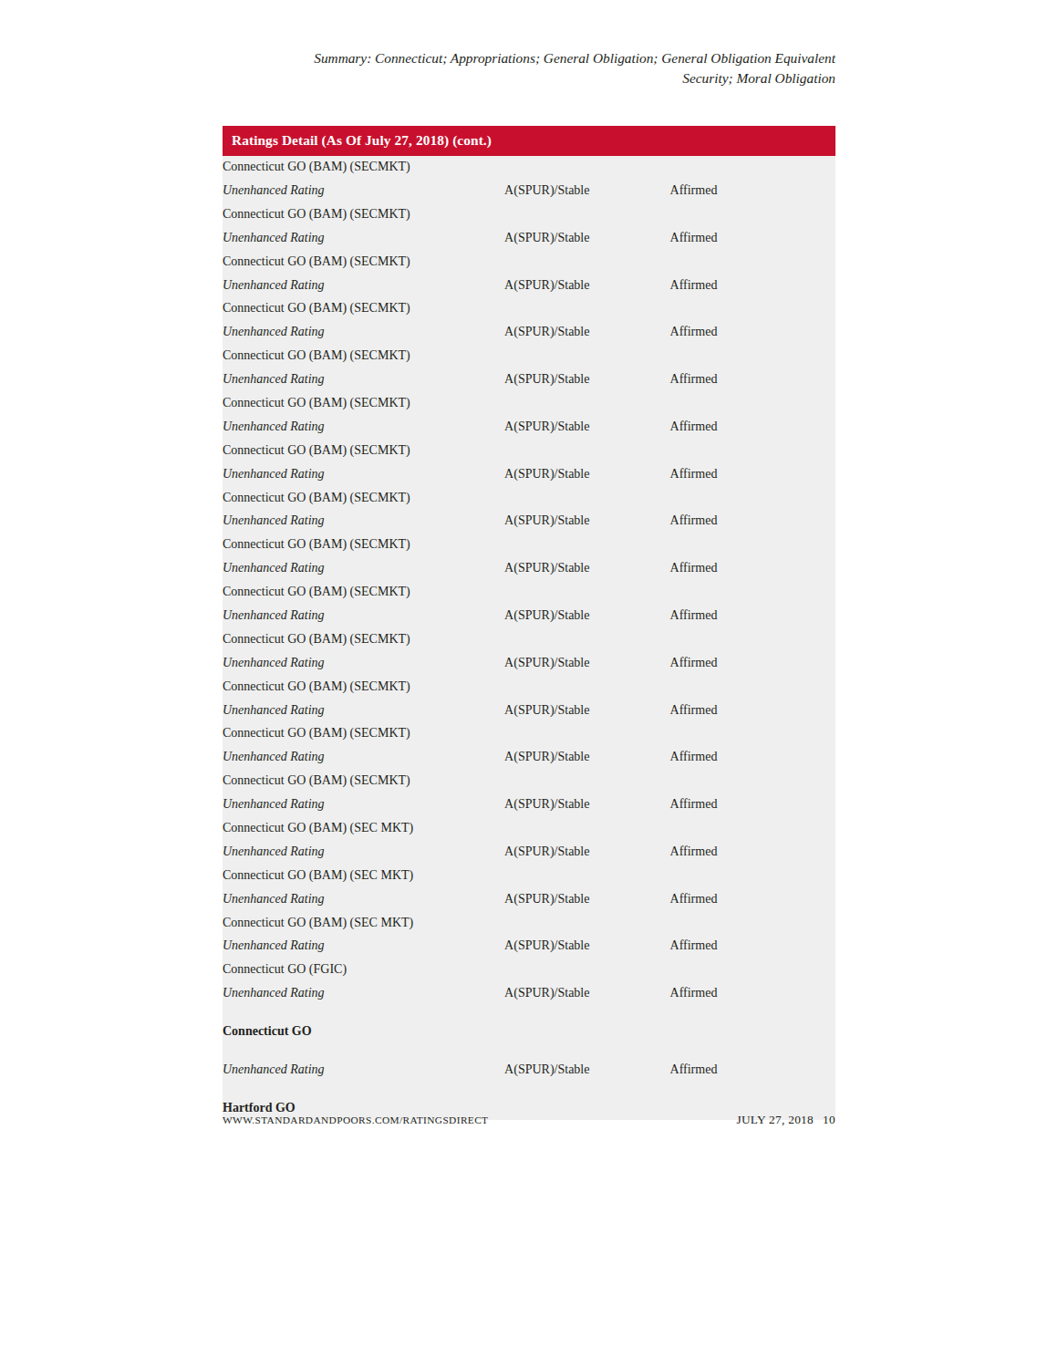Summary: Connecticut; Appropriations; General Obligation; General Obligation Equivalent Security; Moral Obligation
Ratings Detail (As Of July 27, 2018) (cont.)
| Connecticut GO (BAM) (SECMKT) | | |
| Unenhanced Rating | A(SPUR)/Stable | Affirmed |
| Connecticut GO (BAM) (SECMKT) | | |
| Unenhanced Rating | A(SPUR)/Stable | Affirmed |
| Connecticut GO (BAM) (SECMKT) | | |
| Unenhanced Rating | A(SPUR)/Stable | Affirmed |
| Connecticut GO (BAM) (SECMKT) | | |
| Unenhanced Rating | A(SPUR)/Stable | Affirmed |
| Connecticut GO (BAM) (SECMKT) | | |
| Unenhanced Rating | A(SPUR)/Stable | Affirmed |
| Connecticut GO (BAM) (SECMKT) | | |
| Unenhanced Rating | A(SPUR)/Stable | Affirmed |
| Connecticut GO (BAM) (SECMKT) | | |
| Unenhanced Rating | A(SPUR)/Stable | Affirmed |
| Connecticut GO (BAM) (SECMKT) | | |
| Unenhanced Rating | A(SPUR)/Stable | Affirmed |
| Connecticut GO (BAM) (SECMKT) | | |
| Unenhanced Rating | A(SPUR)/Stable | Affirmed |
| Connecticut GO (BAM) (SECMKT) | | |
| Unenhanced Rating | A(SPUR)/Stable | Affirmed |
| Connecticut GO (BAM) (SECMKT) | | |
| Unenhanced Rating | A(SPUR)/Stable | Affirmed |
| Connecticut GO (BAM) (SECMKT) | | |
| Unenhanced Rating | A(SPUR)/Stable | Affirmed |
| Connecticut GO (BAM) (SECMKT) | | |
| Unenhanced Rating | A(SPUR)/Stable | Affirmed |
| Connecticut GO (BAM) (SECMKT) | | |
| Unenhanced Rating | A(SPUR)/Stable | Affirmed |
| Connecticut GO (BAM) (SEC MKT) | | |
| Unenhanced Rating | A(SPUR)/Stable | Affirmed |
| Connecticut GO (BAM) (SEC MKT) | | |
| Unenhanced Rating | A(SPUR)/Stable | Affirmed |
| Connecticut GO (BAM) (SEC MKT) | | |
| Unenhanced Rating | A(SPUR)/Stable | Affirmed |
| Connecticut GO (FGIC) | | |
| Unenhanced Rating | A(SPUR)/Stable | Affirmed |
| Connecticut GO | | |
| Unenhanced Rating | A(SPUR)/Stable | Affirmed |
| Hartford GO | | |
WWW.STANDARDANDPOORS.COM/RATINGSDIRECT
JULY 27, 201810